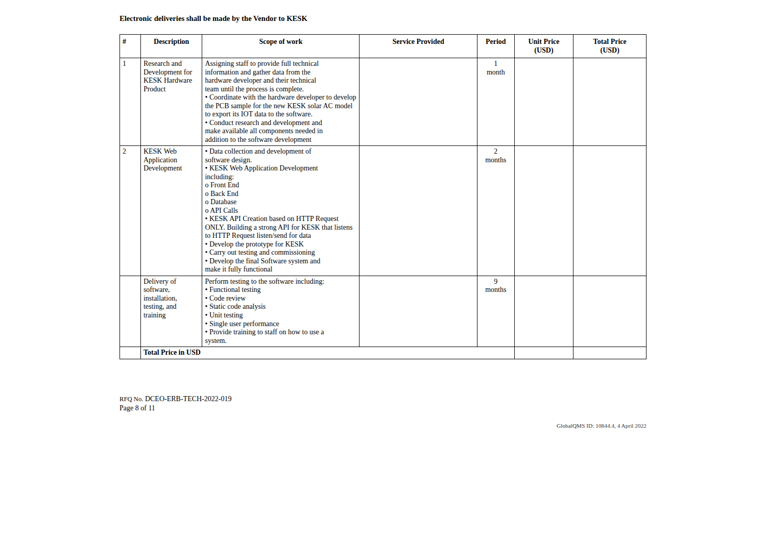Electronic deliveries shall be made by the Vendor to KESK
| # | Description | Scope of work | Service Provided | Period | Unit Price (USD) | Total Price (USD) |
| --- | --- | --- | --- | --- | --- | --- |
| 1 | Research and Development for KESK Hardware Product | Assigning staff to provide full technical information and gather data from the hardware developer and their technical team until the process is complete. • Coordinate with the hardware developer to develop the PCB sample for the new KESK solar AC model to export its IOT data to the software. • Conduct research and development and make available all components needed in addition to the software development | | 1 month | | |
| 2 | KESK Web Application Development | • Data collection and development of software design. • KESK Web Application Development including: o Front End o Back End o Database o API Calls • KESK API Creation based on HTTP Request ONLY. Building a strong API for KESK that listens to HTTP Request listen/send for data • Develop the prototype for KESK • Carry out testing and commissioning • Develop the final Software system and make it fully functional | | 2 months | | |
| | Delivery of software, installation, testing, and training | Perform testing to the software including: • Functional testing • Code review • Static code analysis • Unit testing • Single user performance • Provide training to staff on how to use a system. | | 9 months | | |
| | Total Price in USD | | |
RFQ No. DCEO-ERB-TECH-2022-019
Page 8 of 11
GlobalQMS ID: 10844.4, 4 April 2022